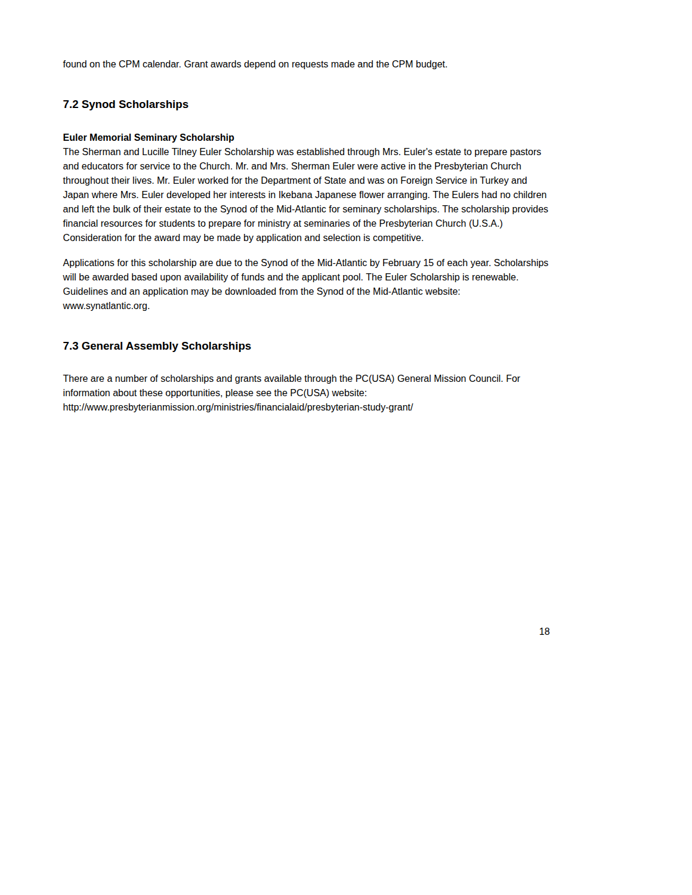found on the CPM calendar. Grant awards depend on requests made and the CPM budget.
7.2 Synod Scholarships
Euler Memorial Seminary Scholarship
The Sherman and Lucille Tilney Euler Scholarship was established through Mrs. Euler's estate to prepare pastors and educators for service to the Church. Mr. and Mrs. Sherman Euler were active in the Presbyterian Church throughout their lives. Mr. Euler worked for the Department of State and was on Foreign Service in Turkey and Japan where Mrs. Euler developed her interests in Ikebana Japanese flower arranging. The Eulers had no children and left the bulk of their estate to the Synod of the Mid-Atlantic for seminary scholarships. The scholarship provides financial resources for students to prepare for ministry at seminaries of the Presbyterian Church (U.S.A.) Consideration for the award may be made by application and selection is competitive.
Applications for this scholarship are due to the Synod of the Mid-Atlantic by February 15 of each year. Scholarships will be awarded based upon availability of funds and the applicant pool. The Euler Scholarship is renewable. Guidelines and an application may be downloaded from the Synod of the Mid-Atlantic website: www.synatlantic.org.
7.3 General Assembly Scholarships
There are a number of scholarships and grants available through the PC(USA) General Mission Council. For information about these opportunities, please see the PC(USA) website: http://www.presbyterianmission.org/ministries/financialaid/presbyterian-study-grant/
18